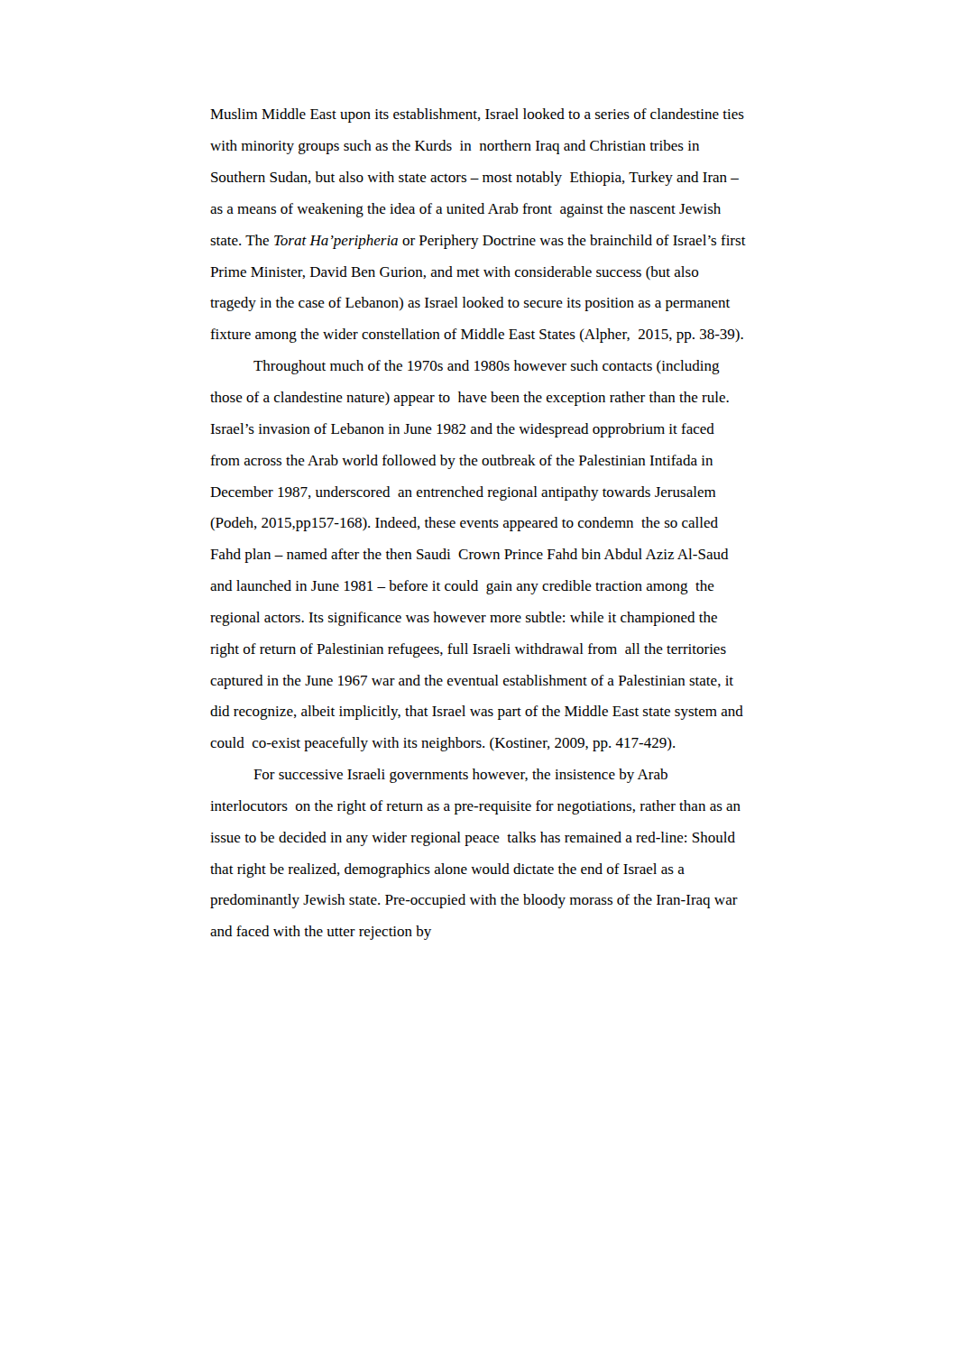Muslim Middle East upon its establishment, Israel looked to a series of clandestine ties with minority groups such as the Kurds in northern Iraq and Christian tribes in Southern Sudan, but also with state actors – most notably Ethiopia, Turkey and Iran – as a means of weakening the idea of a united Arab front against the nascent Jewish state. The Torat Ha’peripheria or Periphery Doctrine was the brainchild of Israel’s first Prime Minister, David Ben Gurion, and met with considerable success (but also tragedy in the case of Lebanon) as Israel looked to secure its position as a permanent fixture among the wider constellation of Middle East States (Alpher, 2015, pp. 38-39).
Throughout much of the 1970s and 1980s however such contacts (including those of a clandestine nature) appear to have been the exception rather than the rule. Israel’s invasion of Lebanon in June 1982 and the widespread opprobrium it faced from across the Arab world followed by the outbreak of the Palestinian Intifada in December 1987, underscored an entrenched regional antipathy towards Jerusalem (Podeh, 2015,pp157-168). Indeed, these events appeared to condemn the so called Fahd plan – named after the then Saudi Crown Prince Fahd bin Abdul Aziz Al-Saud and launched in June 1981 – before it could gain any credible traction among the regional actors. Its significance was however more subtle: while it championed the right of return of Palestinian refugees, full Israeli withdrawal from all the territories captured in the June 1967 war and the eventual establishment of a Palestinian state, it did recognize, albeit implicitly, that Israel was part of the Middle East state system and could co-exist peacefully with its neighbors. (Kostiner, 2009, pp. 417-429).
For successive Israeli governments however, the insistence by Arab interlocutors on the right of return as a pre-requisite for negotiations, rather than as an issue to be decided in any wider regional peace talks has remained a red-line: Should that right be realized, demographics alone would dictate the end of Israel as a predominantly Jewish state. Pre-occupied with the bloody morass of the Iran-Iraq war and faced with the utter rejection by